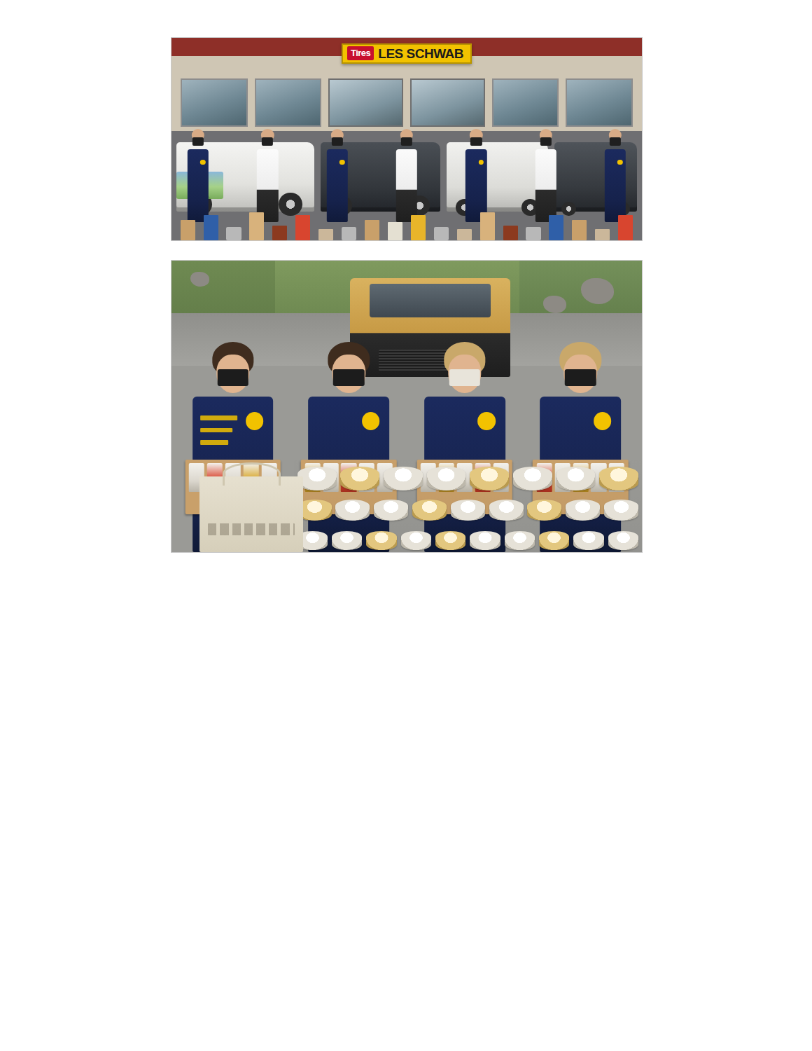Tires LES SCHWAB